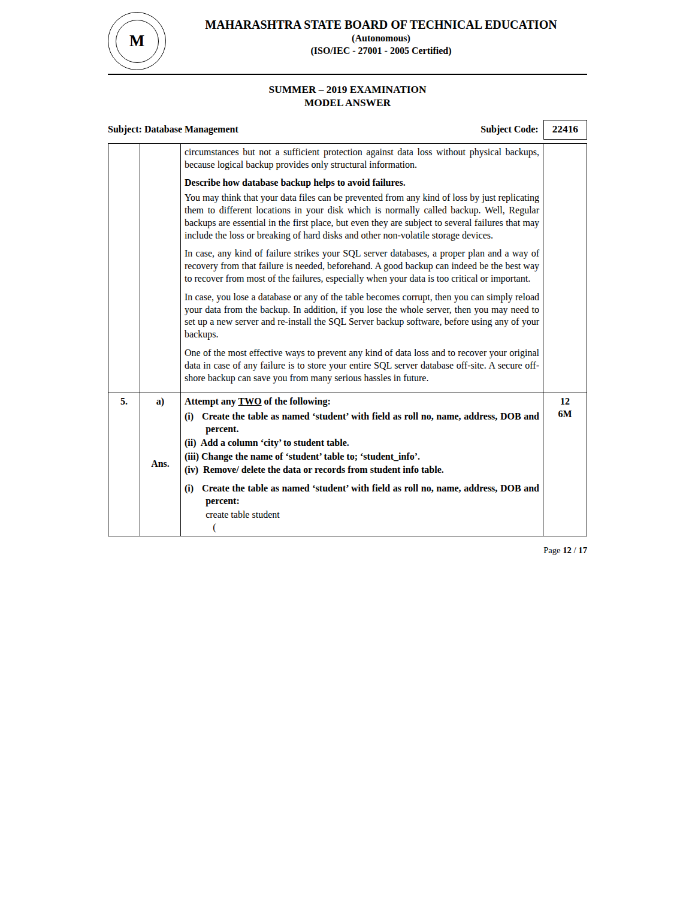M
MAHARASHTRA STATE BOARD OF TECHNICAL EDUCATION
(Autonomous)
(ISO/IEC - 27001 - 2005 Certified)
SUMMER – 2019 EXAMINATION
MODEL ANSWER
Subject: Database Management
Subject Code: 22416
| | | circumstances but not a sufficient protection against data loss without physical backups, because logical backup provides only structural information. Describe how database backup helps to avoid failures. You may think that your data files can be prevented from any kind of loss by just replicating them to different locations in your disk which is normally called backup. Well, Regular backups are essential in the first place, but even they are subject to several failures that may include the loss or breaking of hard disks and other non-volatile storage devices. In case, any kind of failure strikes your SQL server databases, a proper plan and a way of recovery from that failure is needed, beforehand. A good backup can indeed be the best way to recover from most of the failures, especially when your data is too critical or important. In case, you lose a database or any of the table becomes corrupt, then you can simply reload your data from the backup. In addition, if you lose the whole server, then you may need to set up a new server and re-install the SQL Server backup software, before using any of your backups. One of the most effective ways to prevent any kind of data loss and to recover your original data in case of any failure is to store your entire SQL server database off-site. A secure off-shore backup can save you from many serious hassles in future. | |
| 5. | a) Ans. | Attempt any TWO of the following: (i) Create the table as named ‘student’ with field as roll no, name, address, DOB and percent. (ii) Add a column ‘city’ to student table. (iii) Change the name of ‘student’ table to; ‘student_info’. (iv) Remove/ delete the data or records from student info table. (i) Create the table as named ‘student’ with field as roll no, name, address, DOB and percent: create table student ( | 12 6M |
Page 12 / 17